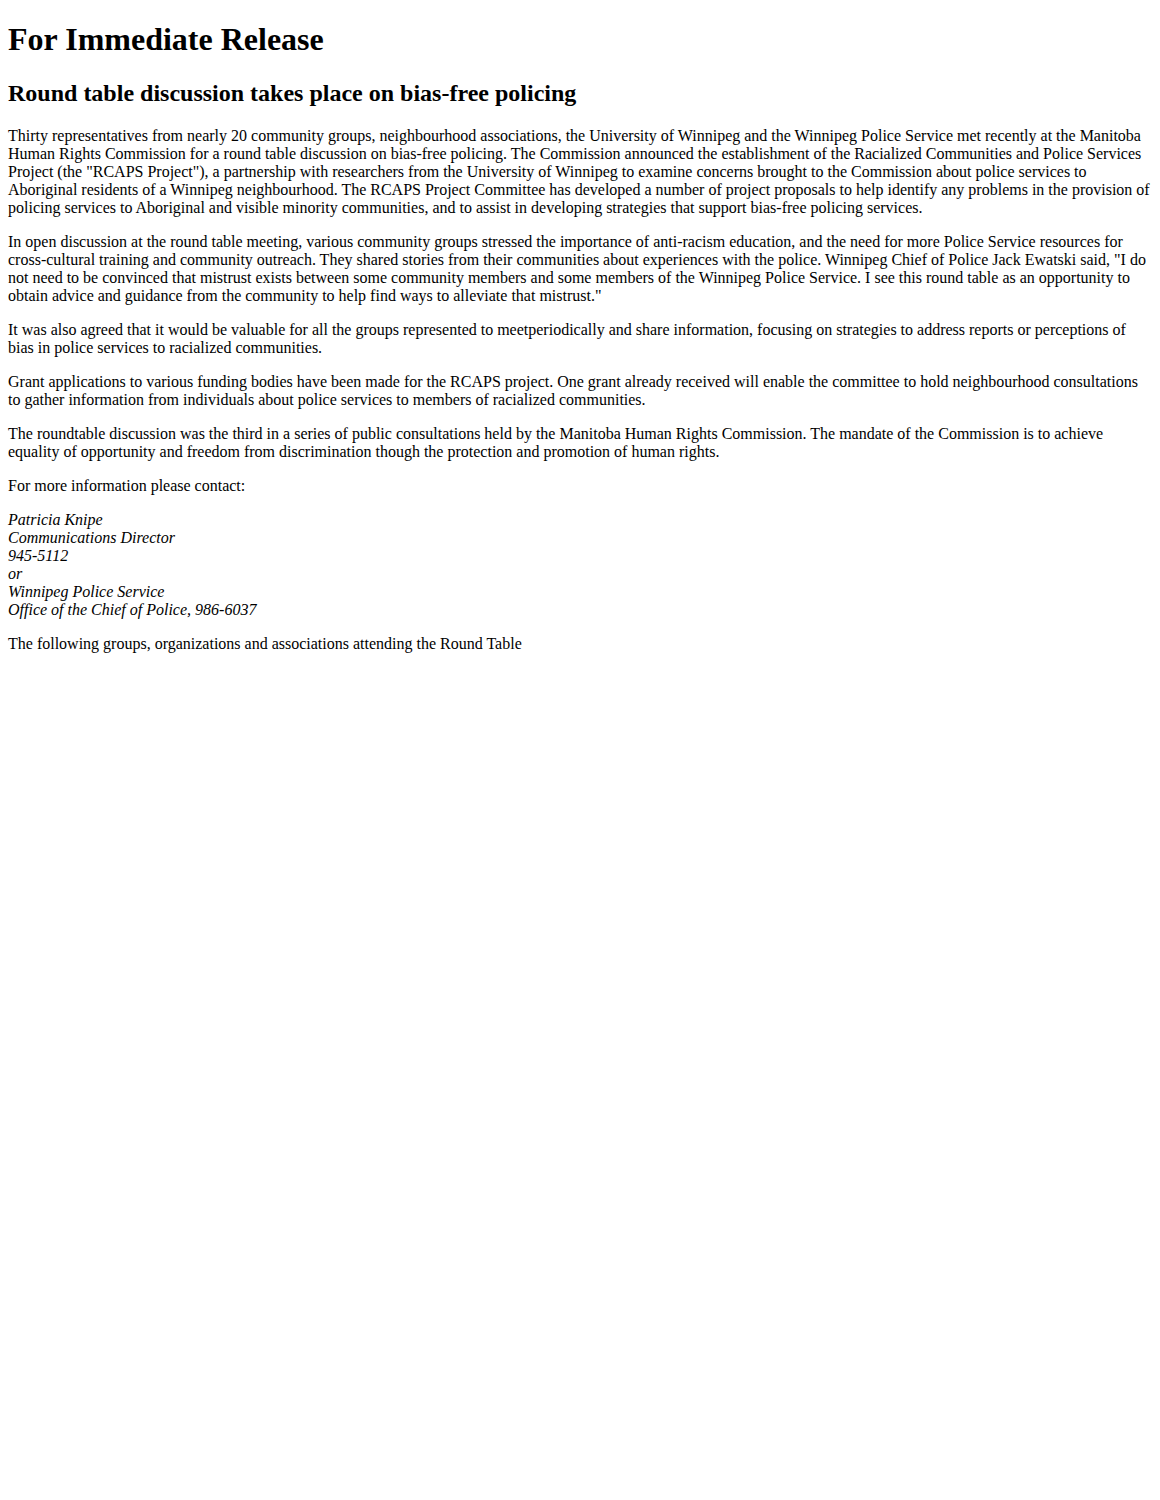For Immediate Release
Round table discussion takes place on bias-free policing
Thirty representatives from nearly 20 community groups, neighbourhood associations, the University of Winnipeg and the Winnipeg Police Service met recently at the Manitoba Human Rights Commission for a round table discussion on bias-free policing. The Commission announced the establishment of the Racialized Communities and Police Services Project (the "RCAPS Project"), a partnership with researchers from the University of Winnipeg to examine concerns brought to the Commission about police services to Aboriginal residents of a Winnipeg neighbourhood. The RCAPS Project Committee has developed a number of project proposals to help identify any problems in the provision of policing services to Aboriginal and visible minority communities, and to assist in developing strategies that support bias-free policing services.
In open discussion at the round table meeting, various community groups stressed the importance of anti-racism education, and the need for more Police Service resources for cross-cultural training and community outreach. They shared stories from their communities about experiences with the police. Winnipeg Chief of Police Jack Ewatski said, "I do not need to be convinced that mistrust exists between some community members and some members of the Winnipeg Police Service. I see this round table as an opportunity to obtain advice and guidance from the community to help find ways to alleviate that mistrust."
It was also agreed that it would be valuable for all the groups represented to meetperiodically and share information, focusing on strategies to address reports or perceptions of bias in police services to racialized communities.
Grant applications to various funding bodies have been made for the RCAPS project. One grant already received will enable the committee to hold neighbourhood consultations to gather information from individuals about police services to members of racialized communities.
The roundtable discussion was the third in a series of public consultations held by the Manitoba Human Rights Commission. The mandate of the Commission is to achieve equality of opportunity and freedom from discrimination though the protection and promotion of human rights.
For more information please contact:
Patricia Knipe
Communications Director
945-5112
or
Winnipeg Police Service
Office of the Chief of Police, 986-6037
The following groups, organizations and associations attending the Round Table